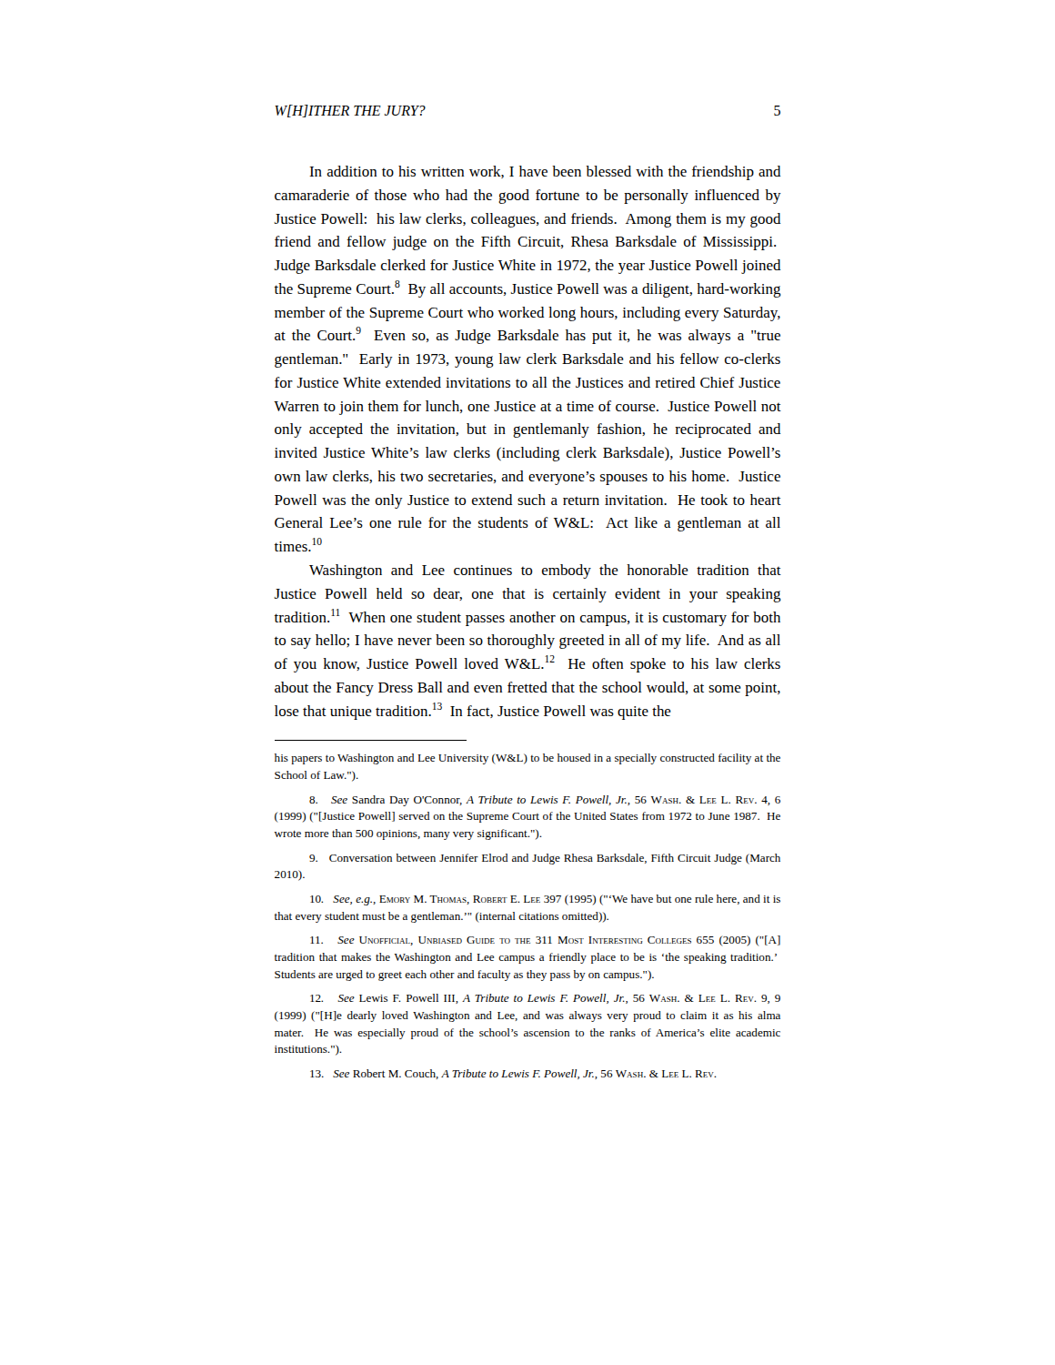W[H]ITHER THE JURY? 5
In addition to his written work, I have been blessed with the friendship and camaraderie of those who had the good fortune to be personally influenced by Justice Powell: his law clerks, colleagues, and friends. Among them is my good friend and fellow judge on the Fifth Circuit, Rhesa Barksdale of Mississippi. Judge Barksdale clerked for Justice White in 1972, the year Justice Powell joined the Supreme Court.8 By all accounts, Justice Powell was a diligent, hard-working member of the Supreme Court who worked long hours, including every Saturday, at the Court.9 Even so, as Judge Barksdale has put it, he was always a "true gentleman." Early in 1973, young law clerk Barksdale and his fellow co-clerks for Justice White extended invitations to all the Justices and retired Chief Justice Warren to join them for lunch, one Justice at a time of course. Justice Powell not only accepted the invitation, but in gentlemanly fashion, he reciprocated and invited Justice White’s law clerks (including clerk Barksdale), Justice Powell’s own law clerks, his two secretaries, and everyone’s spouses to his home. Justice Powell was the only Justice to extend such a return invitation. He took to heart General Lee’s one rule for the students of W&L: Act like a gentleman at all times.10
Washington and Lee continues to embody the honorable tradition that Justice Powell held so dear, one that is certainly evident in your speaking tradition.11 When one student passes another on campus, it is customary for both to say hello; I have never been so thoroughly greeted in all of my life. And as all of you know, Justice Powell loved W&L.12 He often spoke to his law clerks about the Fancy Dress Ball and even fretted that the school would, at some point, lose that unique tradition.13 In fact, Justice Powell was quite the
his papers to Washington and Lee University (W&L) to be housed in a specially constructed facility at the School of Law.").
8. See Sandra Day O'Connor, A Tribute to Lewis F. Powell, Jr., 56 Wash. & Lee L. Rev. 4, 6 (1999) ("[Justice Powell] served on the Supreme Court of the United States from 1972 to June 1987. He wrote more than 500 opinions, many very significant.").
9. Conversation between Jennifer Elrod and Judge Rhesa Barksdale, Fifth Circuit Judge (March 2010).
10. See, e.g., Emory M. Thomas, Robert E. Lee 397 (1995) ("‘We have but one rule here, and it is that every student must be a gentleman.’" (internal citations omitted)).
11. See Unofficial, Unbiased Guide to the 311 Most Interesting Colleges 655 (2005) ("[A] tradition that makes the Washington and Lee campus a friendly place to be is ‘the speaking tradition.’ Students are urged to greet each other and faculty as they pass by on campus.").
12. See Lewis F. Powell III, A Tribute to Lewis F. Powell, Jr., 56 Wash. & Lee L. Rev. 9, 9 (1999) ("[H]e dearly loved Washington and Lee, and was always very proud to claim it as his alma mater. He was especially proud of the school’s ascension to the ranks of America’s elite academic institutions.").
13. See Robert M. Couch, A Tribute to Lewis F. Powell, Jr., 56 Wash. & Lee L. Rev.